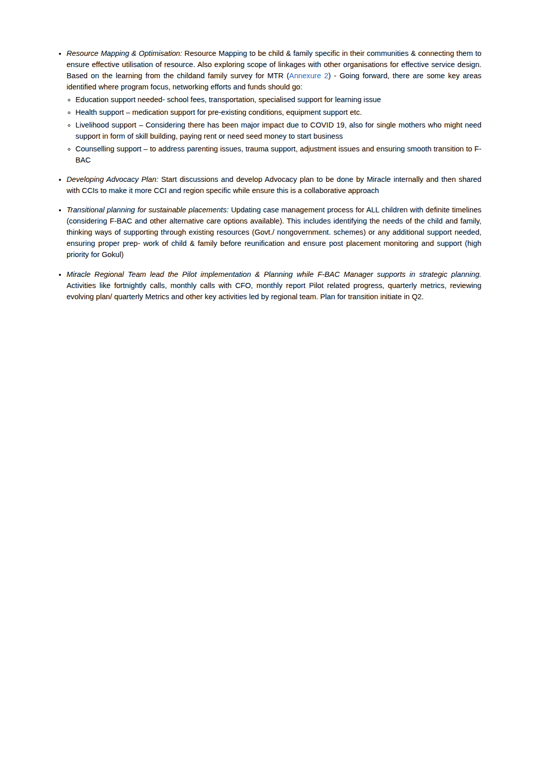Resource Mapping & Optimisation: Resource Mapping to be child & family specific in their communities & connecting them to ensure effective utilisation of resource. Also exploring scope of linkages with other organisations for effective service design. Based on the learning from the childand family survey for MTR (Annexure 2) - Going forward, there are some key areas identified where program focus, networking efforts and funds should go:
Education support needed- school fees, transportation, specialised support for learning issue
Health support – medication support for pre-existing conditions, equipment support etc.
Livelihood support – Considering there has been major impact due to COVID 19, also for single mothers who might need support in form of skill building, paying rent or need seed money to start business
Counselling support – to address parenting issues, trauma support, adjustment issues and ensuring smooth transition to F-BAC
Developing Advocacy Plan: Start discussions and develop Advocacy plan to be done by Miracle internally and then shared with CCIs to make it more CCI and region specific while ensure this is a collaborative approach
Transitional planning for sustainable placements: Updating case management process for ALL children with definite timelines (considering F-BAC and other alternative care options available). This includes identifying the needs of the child and family, thinking ways of supporting through existing resources (Govt./ nongovernment. schemes) or any additional support needed, ensuring proper prep- work of child & family before reunification and ensure post placement monitoring and support (high priority for Gokul)
Miracle Regional Team lead the Pilot implementation & Planning while F-BAC Manager supports in strategic planning. Activities like fortnightly calls, monthly calls with CFO, monthly report Pilot related progress, quarterly metrics, reviewing evolving plan/ quarterly Metrics and other key activities led by regional team. Plan for transition initiate in Q2.